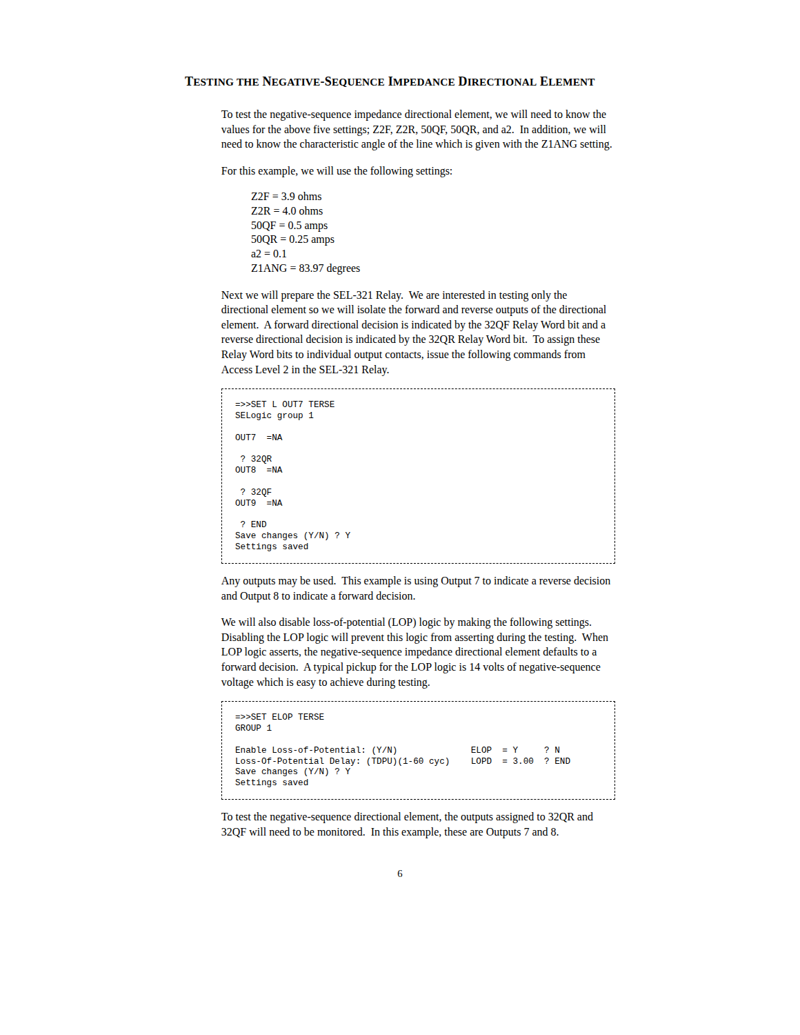TESTING THE NEGATIVE-SEQUENCE IMPEDANCE DIRECTIONAL ELEMENT
To test the negative-sequence impedance directional element, we will need to know the values for the above five settings; Z2F, Z2R, 50QF, 50QR, and a2. In addition, we will need to know the characteristic angle of the line which is given with the Z1ANG setting.
For this example, we will use the following settings:
Z2F = 3.9 ohms
Z2R = 4.0 ohms
50QF = 0.5 amps
50QR = 0.25 amps
a2 = 0.1
Z1ANG = 83.97 degrees
Next we will prepare the SEL-321 Relay. We are interested in testing only the directional element so we will isolate the forward and reverse outputs of the directional element. A forward directional decision is indicated by the 32QF Relay Word bit and a reverse directional decision is indicated by the 32QR Relay Word bit. To assign these Relay Word bits to individual output contacts, issue the following commands from Access Level 2 in the SEL-321 Relay.
=>>SET L OUT7 TERSE
SELogic group 1

OUT7  =NA

 ? 32QR
OUT8  =NA

 ? 32QF
OUT9  =NA

 ? END
Save changes (Y/N) ? Y
Settings saved
Any outputs may be used. This example is using Output 7 to indicate a reverse decision and Output 8 to indicate a forward decision.
We will also disable loss-of-potential (LOP) logic by making the following settings. Disabling the LOP logic will prevent this logic from asserting during the testing. When LOP logic asserts, the negative-sequence impedance directional element defaults to a forward decision. A typical pickup for the LOP logic is 14 volts of negative-sequence voltage which is easy to achieve during testing.
=>>SET ELOP TERSE
GROUP 1

Enable Loss-of-Potential: (Y/N)              ELOP  = Y     ? N
Loss-Of-Potential Delay: (TDPU)(1-60 cyc)    LOPD  = 3.00  ? END
Save changes (Y/N) ? Y
Settings saved
To test the negative-sequence directional element, the outputs assigned to 32QR and 32QF will need to be monitored. In this example, these are Outputs 7 and 8.
6